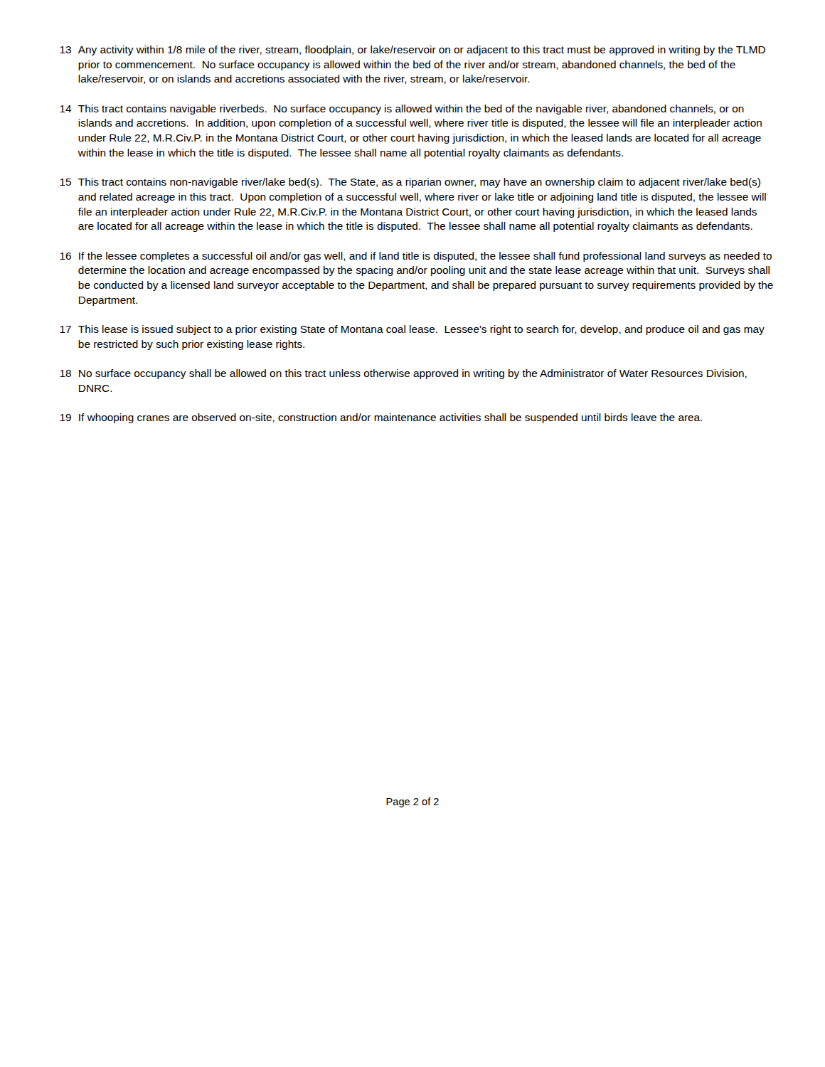13 Any activity within 1/8 mile of the river, stream, floodplain, or lake/reservoir on or adjacent to this tract must be approved in writing by the TLMD prior to commencement. No surface occupancy is allowed within the bed of the river and/or stream, abandoned channels, the bed of the lake/reservoir, or on islands and accretions associated with the river, stream, or lake/reservoir.
14 This tract contains navigable riverbeds. No surface occupancy is allowed within the bed of the navigable river, abandoned channels, or on islands and accretions. In addition, upon completion of a successful well, where river title is disputed, the lessee will file an interpleader action under Rule 22, M.R.Civ.P. in the Montana District Court, or other court having jurisdiction, in which the leased lands are located for all acreage within the lease in which the title is disputed. The lessee shall name all potential royalty claimants as defendants.
15 This tract contains non-navigable river/lake bed(s). The State, as a riparian owner, may have an ownership claim to adjacent river/lake bed(s) and related acreage in this tract. Upon completion of a successful well, where river or lake title or adjoining land title is disputed, the lessee will file an interpleader action under Rule 22, M.R.Civ.P. in the Montana District Court, or other court having jurisdiction, in which the leased lands are located for all acreage within the lease in which the title is disputed. The lessee shall name all potential royalty claimants as defendants.
16 If the lessee completes a successful oil and/or gas well, and if land title is disputed, the lessee shall fund professional land surveys as needed to determine the location and acreage encompassed by the spacing and/or pooling unit and the state lease acreage within that unit. Surveys shall be conducted by a licensed land surveyor acceptable to the Department, and shall be prepared pursuant to survey requirements provided by the Department.
17 This lease is issued subject to a prior existing State of Montana coal lease. Lessee's right to search for, develop, and produce oil and gas may be restricted by such prior existing lease rights.
18 No surface occupancy shall be allowed on this tract unless otherwise approved in writing by the Administrator of Water Resources Division, DNRC.
19 If whooping cranes are observed on-site, construction and/or maintenance activities shall be suspended until birds leave the area.
Page 2 of 2